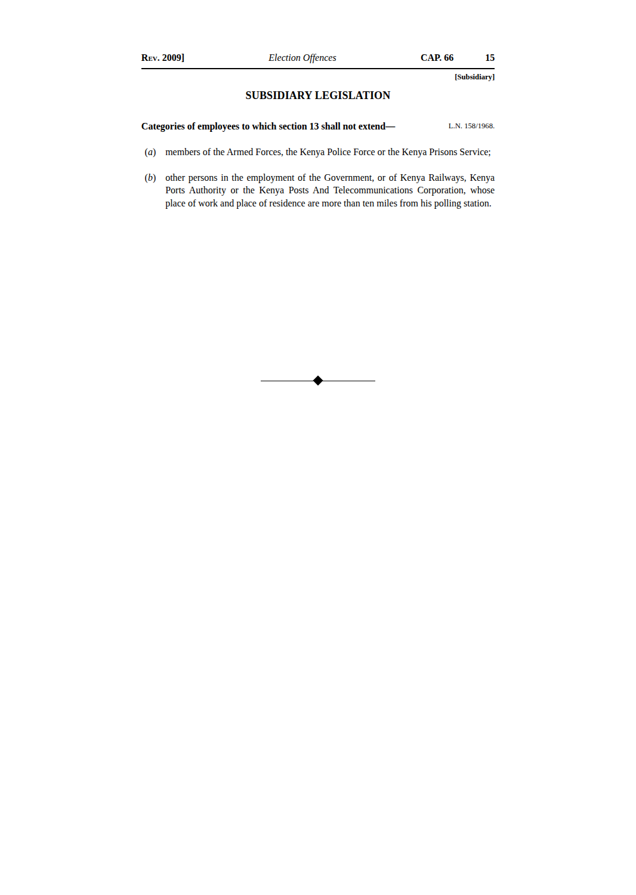Rev. 2009]
Election Offences
CAP. 6615
[Subsidiary]
SUBSIDIARY LEGISLATION
Categories of employees to which section 13 shall not extend—
L.N. 158/1968.
(a) members of the Armed Forces, the Kenya Police Force or the Kenya Prisons Service;
(b) other persons in the employment of the Government, or of Kenya Railways, Kenya Ports Authority or the Kenya Posts And Telecommunications Corporation, whose place of work and place of residence are more than ten miles from his polling station.